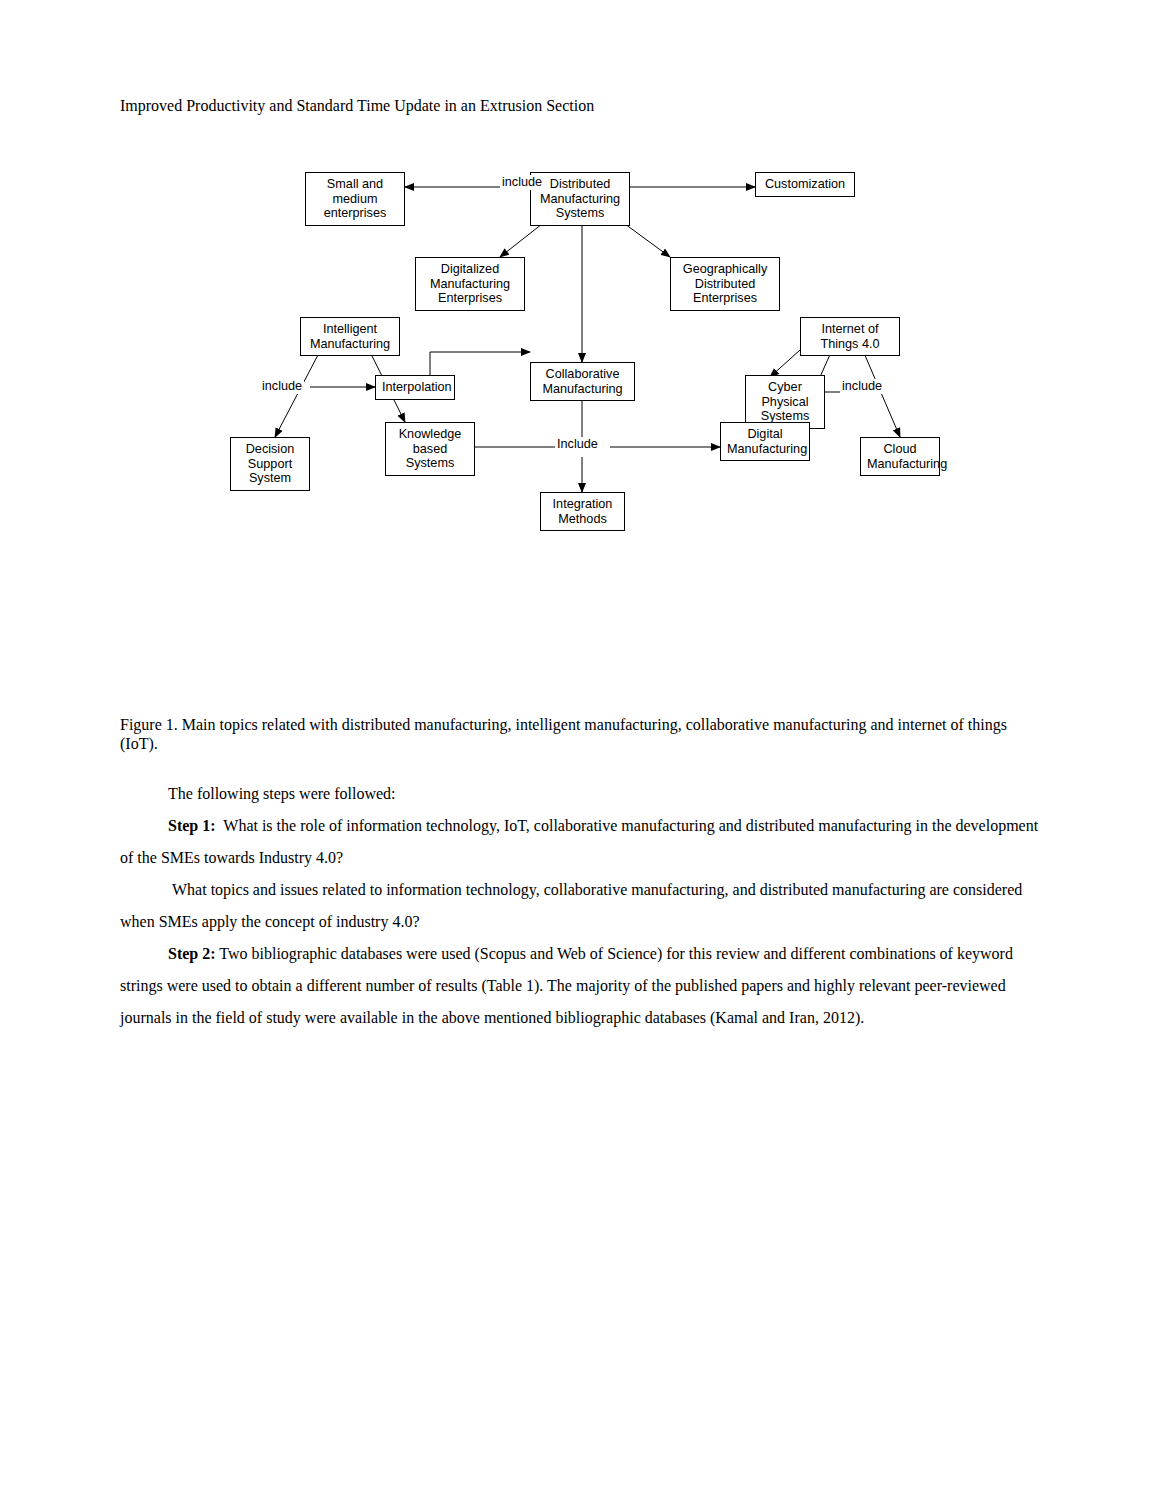Improved Productivity and Standard Time Update in an Extrusion Section
Distributed Manufacturing Systems
Small and medium enterprises
Customization
include
Digitalized Manufacturing Enterprises
Geographically Distributed Enterprises
Intelligent Manufacturing
Internet of Things 4.0
Collaborative Manufacturing
include
Interpolation
Cyber Physical Systems
include
Knowledge based Systems
Decision Support System
Include
Digital Manufacturing
Cloud Manufacturing
Integration Methods
Figure 1. Main topics related with distributed manufacturing, intelligent manufacturing, collaborative manufacturing and internet of things (IoT).
The following steps were followed:
Step 1: What is the role of information technology, IoT, collaborative manufacturing and distributed manufacturing in the development of the SMEs towards Industry 4.0?
What topics and issues related to information technology, collaborative manufacturing, and distributed manufacturing are considered when SMEs apply the concept of industry 4.0?
Step 2: Two bibliographic databases were used (Scopus and Web of Science) for this review and different combinations of keyword strings were used to obtain a different number of results (Table 1). The majority of the published papers and highly relevant peer-reviewed journals in the field of study were available in the above mentioned bibliographic databases (Kamal and Iran, 2012).